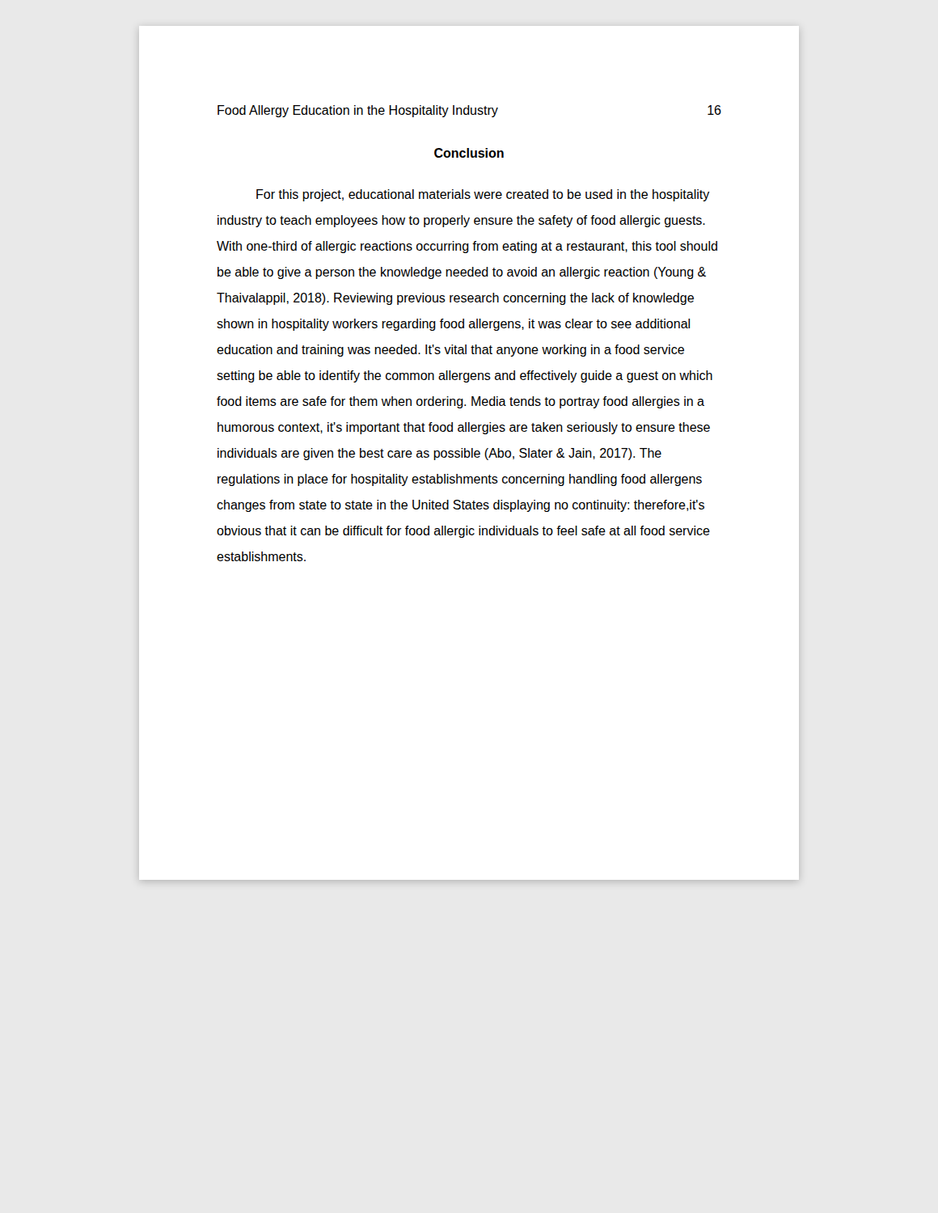Food Allergy Education in the Hospitality Industry 16
Conclusion
For this project, educational materials were created to be used in the hospitality industry to teach employees how to properly ensure the safety of food allergic guests. With one-third of allergic reactions occurring from eating at a restaurant, this tool should be able to give a person the knowledge needed to avoid an allergic reaction (Young & Thaivalappil, 2018). Reviewing previous research concerning the lack of knowledge shown in hospitality workers regarding food allergens, it was clear to see additional education and training was needed. It's vital that anyone working in a food service setting be able to identify the common allergens and effectively guide a guest on which food items are safe for them when ordering. Media tends to portray food allergies in a humorous context, it's important that food allergies are taken seriously to ensure these individuals are given the best care as possible (Abo, Slater & Jain, 2017). The regulations in place for hospitality establishments concerning handling food allergens changes from state to state in the United States displaying no continuity: therefore,it's obvious that it can be difficult for food allergic individuals to feel safe at all food service establishments.